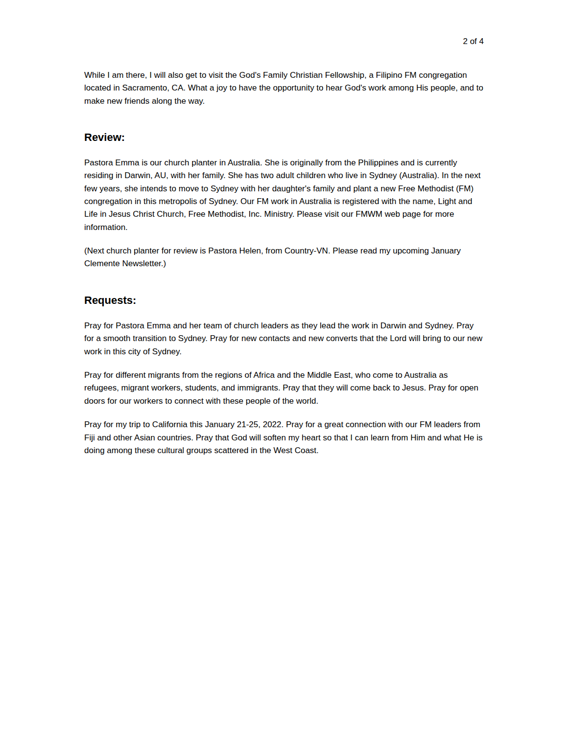2 of 4
While I am there, I will also get to visit the God's Family Christian Fellowship, a Filipino FM congregation located in Sacramento, CA. What a joy to have the opportunity to hear God's work among His people, and to make new friends along the way.
Review:
Pastora Emma is our church planter in Australia. She is originally from the Philippines and is currently residing in Darwin, AU, with her family. She has two adult children who live in Sydney (Australia). In the next few years, she intends to move to Sydney with her daughter's family and plant a new Free Methodist (FM) congregation in this metropolis of Sydney. Our FM work in Australia is registered with the name, Light and Life in Jesus Christ Church, Free Methodist, Inc. Ministry. Please visit our FMWM web page for more information.
(Next church planter for review is Pastora Helen, from Country-VN. Please read my upcoming January Clemente Newsletter.)
Requests:
Pray for Pastora Emma and her team of church leaders as they lead the work in Darwin and Sydney. Pray for a smooth transition to Sydney. Pray for new contacts and new converts that the Lord will bring to our new work in this city of Sydney.
Pray for different migrants from the regions of Africa and the Middle East, who come to Australia as refugees, migrant workers, students, and immigrants. Pray that they will come back to Jesus. Pray for open doors for our workers to connect with these people of the world.
Pray for my trip to California this January 21-25, 2022. Pray for a great connection with our FM leaders from Fiji and other Asian countries. Pray that God will soften my heart so that I can learn from Him and what He is doing among these cultural groups scattered in the West Coast.